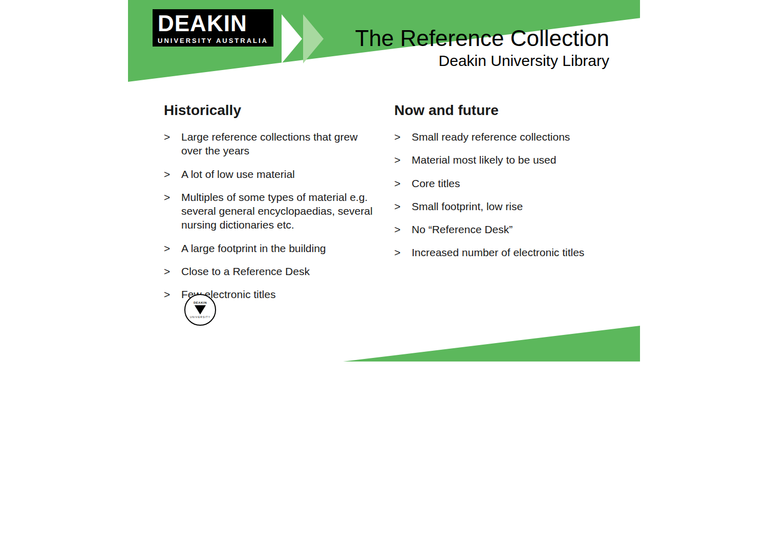DEAKIN UNIVERSITY AUSTRALIA
The Reference Collection
Deakin University Library
Historically
Large reference collections that grew over the years
A lot of low use material
Multiples of some types of material e.g. several general encyclopaedias, several nursing dictionaries etc.
A large footprint in the building
Close to a Reference Desk
Few electronic titles
Now and future
Small ready reference collections
Material most likely to be used
Core titles
Small footprint, low rise
No “Reference Desk”
Increased number of electronic titles
DEAKIN UNIVERSITY